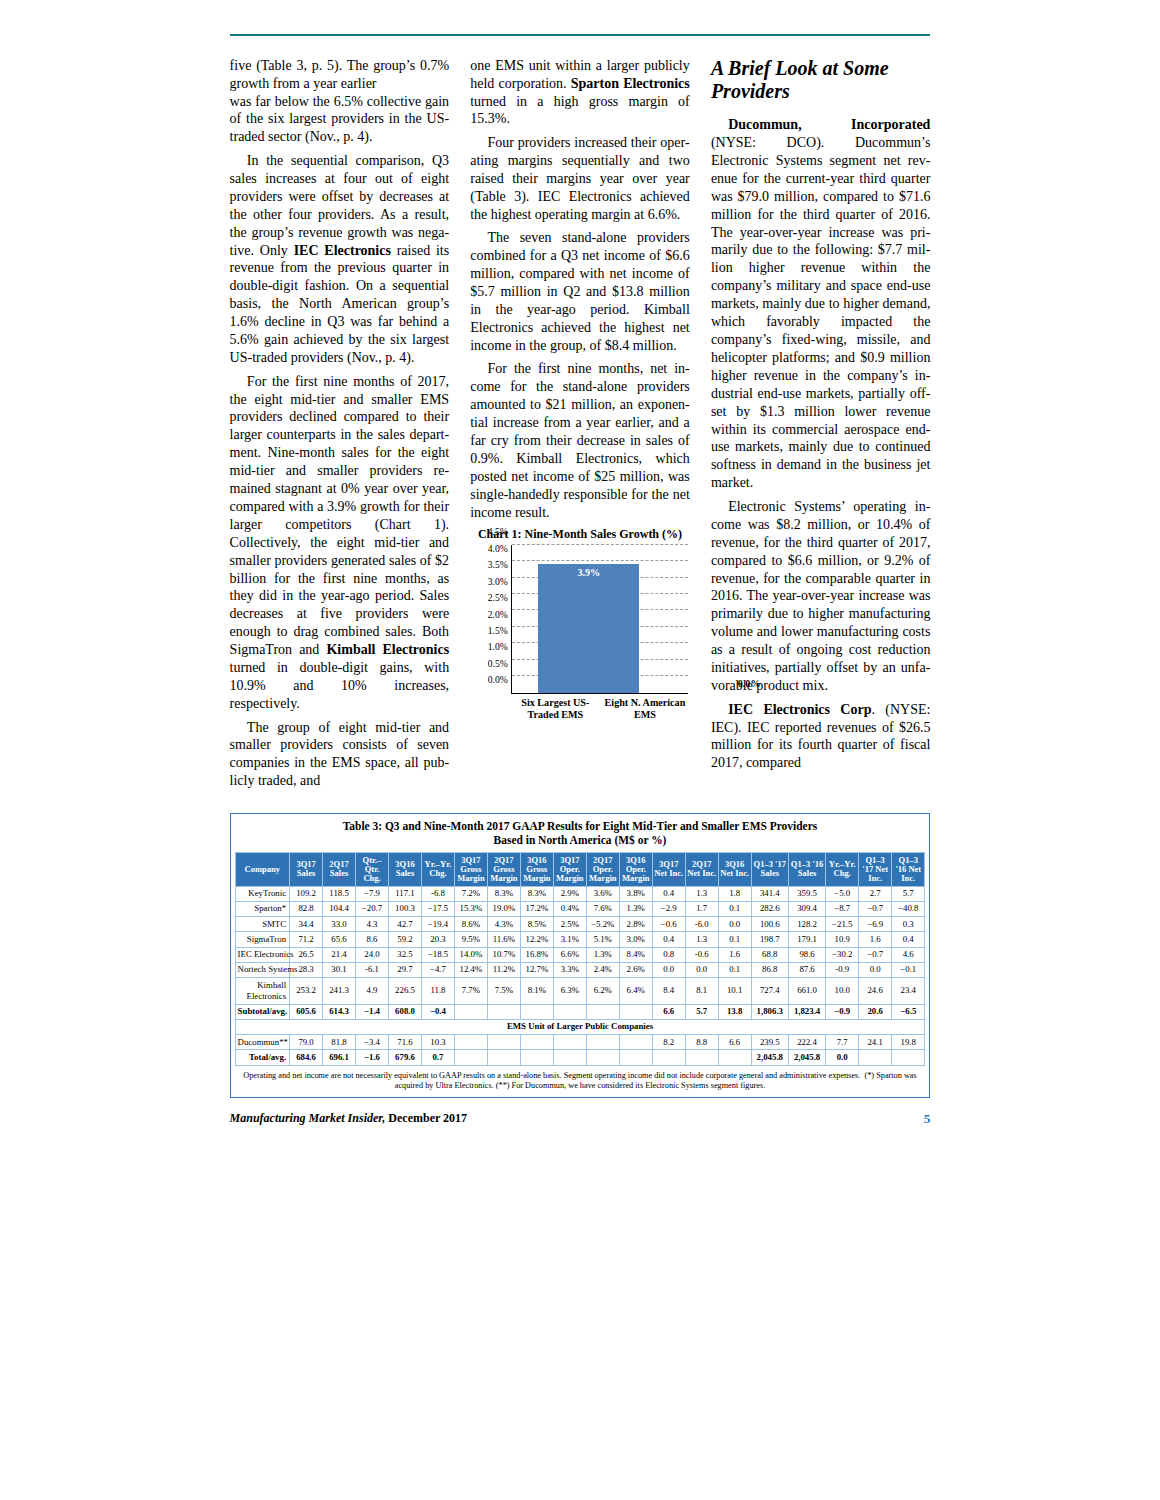five (Table 3, p. 5). The group’s 0.7% growth from a year earlier
was far below the 6.5% collective gain of the six largest providers in the US-traded sector (Nov., p. 4).
In the sequential comparison, Q3 sales increases at four out of eight providers were offset by decreases at the other four providers. As a result, the group’s revenue growth was negative. Only IEC Electronics raised its revenue from the previous quarter in double-digit fashion. On a sequential basis, the North American group’s 1.6% decline in Q3 was far behind a 5.6% gain achieved by the six largest US-traded providers (Nov., p. 4).
For the first nine months of 2017, the eight mid-tier and smaller EMS providers declined compared to their larger counterparts in the sales department. Nine-month sales for the eight mid-tier and smaller providers remained stagnant at 0% year over year, compared with a 3.9% growth for their larger competitors (Chart 1). Collectively, the eight mid-tier and smaller providers generated sales of $2 billion for the first nine months, as they did in the year-ago period. Sales decreases at five providers were enough to drag combined sales. Both SigmaTron and Kimball Electronics turned in double-digit gains, with 10.9% and 10% increases, respectively.
The group of eight mid-tier and smaller providers consists of seven companies in the EMS space, all publicly traded, and
one EMS unit within a larger publicly held corporation. Sparton Electronics turned in a high gross margin of 15.3%.
Four providers increased their operating margins sequentially and two raised their margins year over year (Table 3). IEC Electronics achieved the highest operating margin at 6.6%.
The seven stand-alone providers combined for a Q3 net income of $6.6 million, compared with net income of $5.7 million in Q2 and $13.8 million in the year-ago period. Kimball Electronics achieved the highest net income in the group, of $8.4 million.
For the first nine months, net income for the stand-alone providers amounted to $21 million, an exponential increase from a year earlier, and a far cry from their decrease in sales of 0.9%. Kimball Electronics, which posted net income of $25 million, was single-handedly responsible for the net income result.
Chart 1: Nine-Month Sales Growth (%)
4.5%
4.0%
3.5%
3.0%
2.5%
2.0%
1.5%
1.0%
0.5%
0.0%
3.9%
0.0%
Six Largest US-Traded EMS
Eight N. American EMS
A Brief Look at Some Providers
Ducommun, Incorporated (NYSE: DCO). Ducommun’s Electronic Systems segment net revenue for the current-year third quarter was $79.0 million, compared to $71.6 million for the third quarter of 2016. The year-over-year increase was primarily due to the following: $7.7 million higher revenue within the company’s military and space end-use markets, mainly due to higher demand, which favorably impacted the company’s fixed-wing, missile, and helicopter platforms; and $0.9 million higher revenue in the company’s industrial end-use markets, partially offset by $1.3 million lower revenue within its commercial aerospace end-use markets, mainly due to continued softness in demand in the business jet market.
Electronic Systems’ operating income was $8.2 million, or 10.4% of revenue, for the third quarter of 2017, compared to $6.6 million, or 9.2% of revenue, for the comparable quarter in 2016. The year-over-year increase was primarily due to higher manufacturing volume and lower manufacturing costs as a result of ongoing cost reduction initiatives, partially offset by an unfavorable product mix.
IEC Electronics Corp. (NYSE: IEC). IEC reported revenues of $26.5 million for its fourth quarter of fiscal 2017, compared
Table 3: Q3 and Nine-Month 2017 GAAP Results for Eight Mid-Tier and Smaller EMS Providers
Based in North America (M$ or %)
| Company | 3Q17 Sales | 2Q17 Sales | Qtr.– Qtr. Chg. | 3Q16 Sales | Yr.–Yr. Chg. | 3Q17 Gross Margin | 2Q17 Gross Margin | 3Q16 Gross Margin | 3Q17 Oper. Margin | 2Q17 Oper. Margin | 3Q16 Oper. Margin | 3Q17 Net Inc. | 2Q17 Net Inc. | 3Q16 Net Inc. | Q1–3 '17 Sales | Q1–3 '16 Sales | Yr.–Yr. Chg. | Q1–3 '17 Net Inc. | Q1–3 '16 Net Inc. |
| --- | --- | --- | --- | --- | --- | --- | --- | --- | --- | --- | --- | --- | --- | --- | --- | --- | --- | --- | --- |
| KeyTronic | 109.2 | 118.5 | −7.9 | 117.1 | -6.8 | 7.2% | 8.3% | 8.3% | 2.9% | 3.6% | 3.8% | 0.4 | 1.3 | 1.8 | 341.4 | 359.5 | −5.0 | 2.7 | 5.7 |
| Sparton* | 82.8 | 104.4 | −20.7 | 100.3 | −17.5 | 15.3% | 19.0% | 17.2% | 0.4% | 7.6% | 1.3% | −2.9 | 1.7 | 0.1 | 282.6 | 309.4 | −8.7 | −0.7 | −40.8 |
| SMTC | 34.4 | 33.0 | 4.3 | 42.7 | −19.4 | 8.6% | 4.3% | 8.5% | 2.5% | −5.2% | 2.8% | −0.6 | -6.0 | 0.0 | 100.6 | 128.2 | −21.5 | −6.9 | 0.3 |
| SigmaTron | 71.2 | 65.6 | 8.6 | 59.2 | 20.3 | 9.5% | 11.6% | 12.2% | 3.1% | 5.1% | 3.0% | 0.4 | 1.3 | 0.1 | 198.7 | 179.1 | 10.9 | 1.6 | 0.4 |
| IEC Electronics | 26.5 | 21.4 | 24.0 | 32.5 | −18.5 | 14.0% | 10.7% | 16.8% | 6.6% | 1.3% | 8.4% | 0.8 | -0.6 | 1.6 | 68.8 | 98.6 | −30.2 | −0.7 | 4.6 |
| Nortech Systems | 28.3 | 30.1 | -6.1 | 29.7 | −4.7 | 12.4% | 11.2% | 12.7% | 3.3% | 2.4% | 2.6% | 0.0 | 0.0 | 0.1 | 86.8 | 87.6 | -0.9 | 0.0 | −0.1 |
| Kimball Electronics | 253.2 | 241.3 | 4.9 | 226.5 | 11.8 | 7.7% | 7.5% | 8.1% | 6.3% | 6.2% | 6.4% | 8.4 | 8.1 | 10.1 | 727.4 | 661.0 | 10.0 | 24.6 | 23.4 |
| Subtotal/avg. | 605.6 | 614.3 | −1.4 | 608.0 | −0.4 | | | | | | | 6.6 | 5.7 | 13.8 | 1,806.3 | 1,823.4 | −0.9 | 20.6 | −6.5 |
| EMS Unit of Larger Public Companies |
| Ducommun** | 79.0 | 81.8 | −3.4 | 71.6 | 10.3 | | | | | | | 8.2 | 8.8 | 6.6 | 239.5 | 222.4 | 7.7 | 24.1 | 19.8 |
| Total/avg. | 684.6 | 696.1 | −1.6 | 679.6 | 0.7 | | | | | | | | | | 2,045.8 | 2,045.8 | 0.0 | | |
Operating and net income are not necessarily equivalent to GAAP results on a stand-alone basis. Segment operating income did not include corporate general and administrative expenses. (*) Sparton was acquired by Ultra Electronics. (**) For Ducommun, we have considered its Electronic Systems segment figures.
Manufacturing Market Insider, December 2017
5